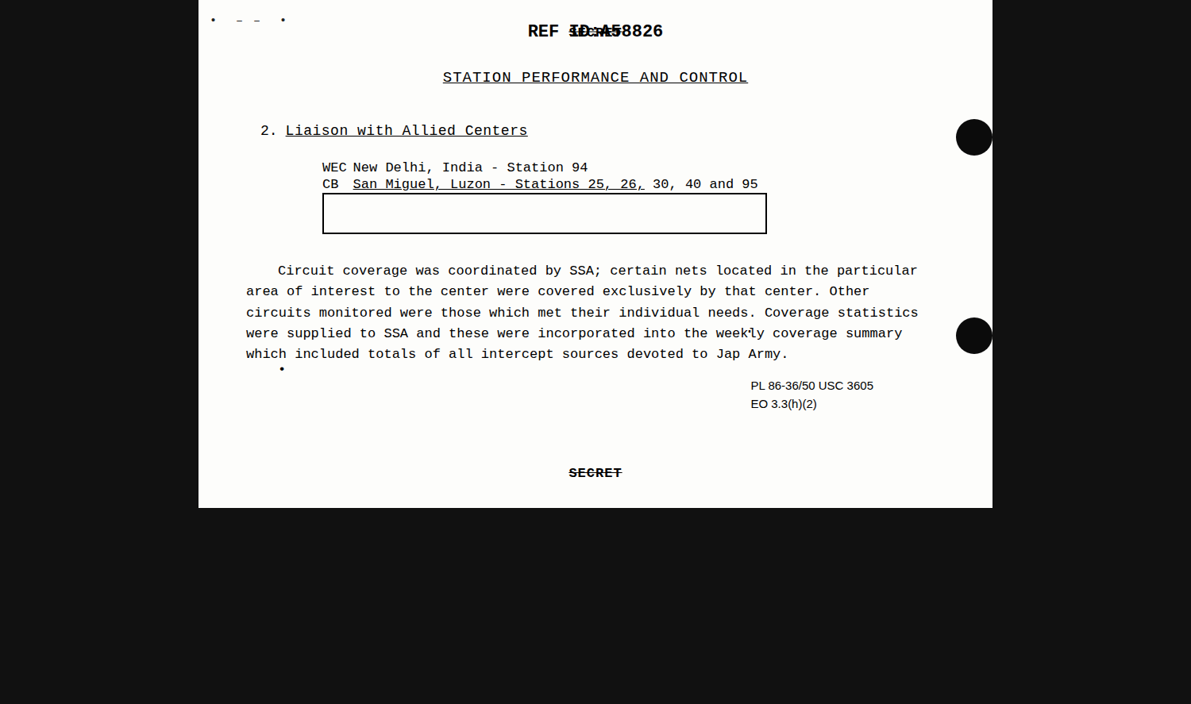• – – •
REF ID:A58826SECRET
STATION PERFORMANCE AND CONTROL
2. Liaison with Allied Centers
| WEC | New Delhi, India - Station 94 |
| CB | San Miguel, Luzon - Stations 25, 26, 30, 40 and 95 |
Circuit coverage was coordinated by SSA; certain nets located in the particular area of interest to the center were covered exclusively by that center. Other circuits monitored were those which met their individual needs. Coverage statistics were supplied to SSA and these were incorporated into the weekly coverage summary which included totals of all intercept sources devoted to Jap Army.
•
.
PL 86-36/50 USC 3605
EO 3.3(h)(2)
SECRET